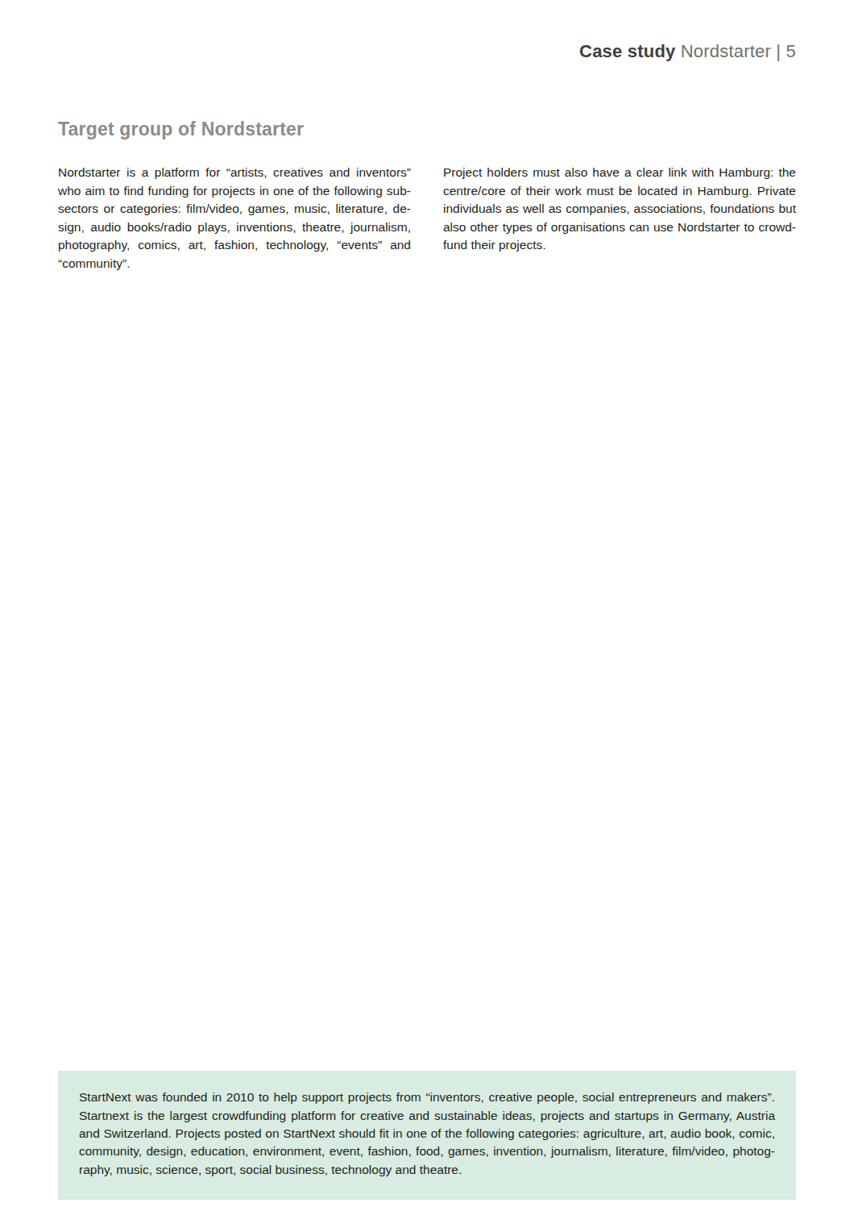Case study Nordstarter | 5
Target group of Nordstarter
Nordstarter is a platform for “artists, creatives and inventors” who aim to find funding for projects in one of the following subsectors or categories: film/video, games, music, literature, design, audio books/radio plays, inventions, theatre, journalism, photography, comics, art, fashion, technology, “events” and “community”.
Project holders must also have a clear link with Hamburg: the centre/core of their work must be located in Hamburg. Private individuals as well as companies, associations, foundations but also other types of organisations can use Nordstarter to crowdfund their projects.
StartNext was founded in 2010 to help support projects from “inventors, creative people, social entrepreneurs and makers”. Startnext is the largest crowdfunding platform for creative and sustainable ideas, projects and startups in Germany, Austria and Switzerland. Projects posted on StartNext should fit in one of the following categories: agriculture, art, audio book, comic, community, design, education, environment, event, fashion, food, games, invention, journalism, literature, film/video, photography, music, science, sport, social business, technology and theatre.